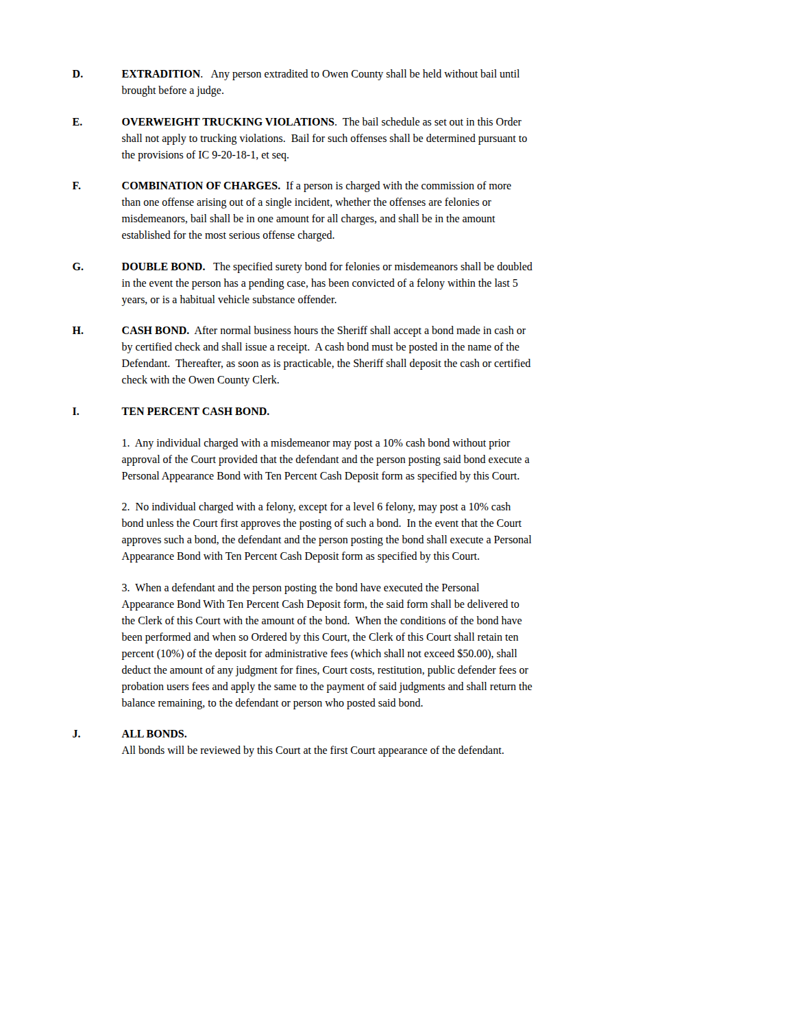D.
EXTRADITION. Any person extradited to Owen County shall be held without bail until brought before a judge.
E.
OVERWEIGHT TRUCKING VIOLATIONS. The bail schedule as set out in this Order shall not apply to trucking violations. Bail for such offenses shall be determined pursuant to the provisions of IC 9-20-18-1, et seq.
F.
COMBINATION OF CHARGES. If a person is charged with the commission of more than one offense arising out of a single incident, whether the offenses are felonies or misdemeanors, bail shall be in one amount for all charges, and shall be in the amount established for the most serious offense charged.
G.
DOUBLE BOND. The specified surety bond for felonies or misdemeanors shall be doubled in the event the person has a pending case, has been convicted of a felony within the last 5 years, or is a habitual vehicle substance offender.
H.
CASH BOND. After normal business hours the Sheriff shall accept a bond made in cash or by certified check and shall issue a receipt. A cash bond must be posted in the name of the Defendant. Thereafter, as soon as is practicable, the Sheriff shall deposit the cash or certified check with the Owen County Clerk.
I.
TEN PERCENT CASH BOND.
1. Any individual charged with a misdemeanor may post a 10% cash bond without prior approval of the Court provided that the defendant and the person posting said bond execute a Personal Appearance Bond with Ten Percent Cash Deposit form as specified by this Court.
2. No individual charged with a felony, except for a level 6 felony, may post a 10% cash bond unless the Court first approves the posting of such a bond. In the event that the Court approves such a bond, the defendant and the person posting the bond shall execute a Personal Appearance Bond with Ten Percent Cash Deposit form as specified by this Court.
3. When a defendant and the person posting the bond have executed the Personal Appearance Bond With Ten Percent Cash Deposit form, the said form shall be delivered to the Clerk of this Court with the amount of the bond. When the conditions of the bond have been performed and when so Ordered by this Court, the Clerk of this Court shall retain ten percent (10%) of the deposit for administrative fees (which shall not exceed $50.00), shall deduct the amount of any judgment for fines, Court costs, restitution, public defender fees or probation users fees and apply the same to the payment of said judgments and shall return the balance remaining, to the defendant or person who posted said bond.
J.
ALL BONDS.
All bonds will be reviewed by this Court at the first Court appearance of the defendant.